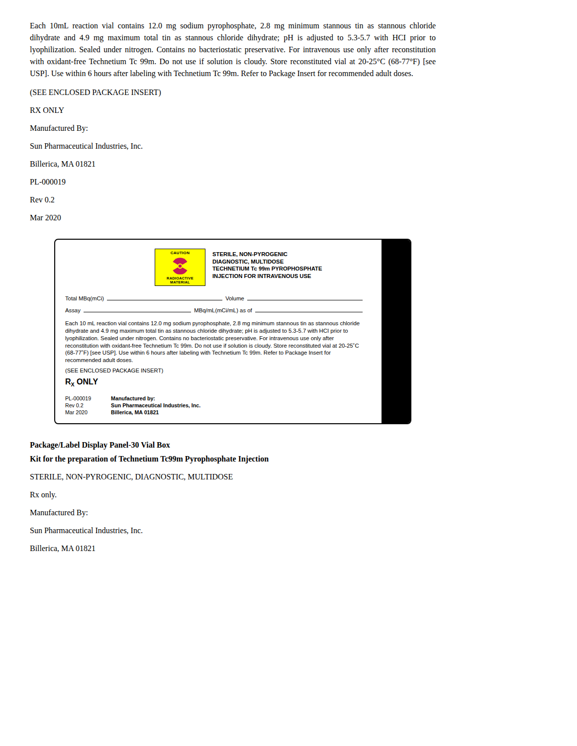Each 10mL reaction vial contains 12.0 mg sodium pyrophosphate, 2.8 mg minimum stannous tin as stannous chloride dihydrate and 4.9 mg maximum total tin as stannous chloride dihydrate; pH is adjusted to 5.3-5.7 with HCI prior to lyophilization. Sealed under nitrogen. Contains no bacteriostatic preservative. For intravenous use only after reconstitution with oxidant-free Technetium Tc 99m. Do not use if solution is cloudy. Store reconstituted vial at 20-25°C (68-77°F) [see USP]. Use within 6 hours after labeling with Technetium Tc 99m. Refer to Package Insert for recommended adult doses.
(SEE ENCLOSED PACKAGE INSERT)
RX ONLY
Manufactured By:
Sun Pharmaceutical Industries, Inc.
Billerica, MA 01821
PL-000019
Rev 0.2
Mar 2020
Lot No.
CAUTION
RADIOACTIVE
MATERIAL
STERILE, NON-PYROGENIC
DIAGNOSTIC, MULTIDOSE
TECHNETIUM Tc 99m PYROPHOSPHATE
INJECTION FOR INTRAVENOUS USE
Total MBq(mCi) Volume
Assay MBq/mL(mCi/mL) as of
Each 10 mL reaction vial contains 12.0 mg sodium pyrophosphate, 2.8 mg minimum stannous tin as stannous chloride dihydrate and 4.9 mg maximum total tin as stannous chloride dihydrate; pH is adjusted to 5.3-5.7 with HCI prior to lyophilization. Sealed under nitrogen. Contains no bacteriostatic preservative. For intravenous use only after reconstitution with oxidant-free Technetium Tc 99m. Do not use if solution is cloudy. Store reconstituted vial at 20-25˚C (68-77˚F) [see USP]. Use within 6 hours after labeling with Technetium Tc 99m. Refer to Package Insert for recommended adult doses.
(SEE ENCLOSED PACKAGE INSERT)
RX ONLY
PL-000019
Rev 0.2
Mar 2020
Manufactured by:
Sun Pharmaceutical Industries, Inc.
Billerica, MA 01821
Package/Label Display Panel-30 Vial Box
Kit for the preparation of Technetium Tc99m Pyrophosphate Injection
STERILE, NON-PYROGENIC, DIAGNOSTIC, MULTIDOSE
Rx only.
Manufactured By:
Sun Pharmaceutical Industries, Inc.
Billerica, MA 01821